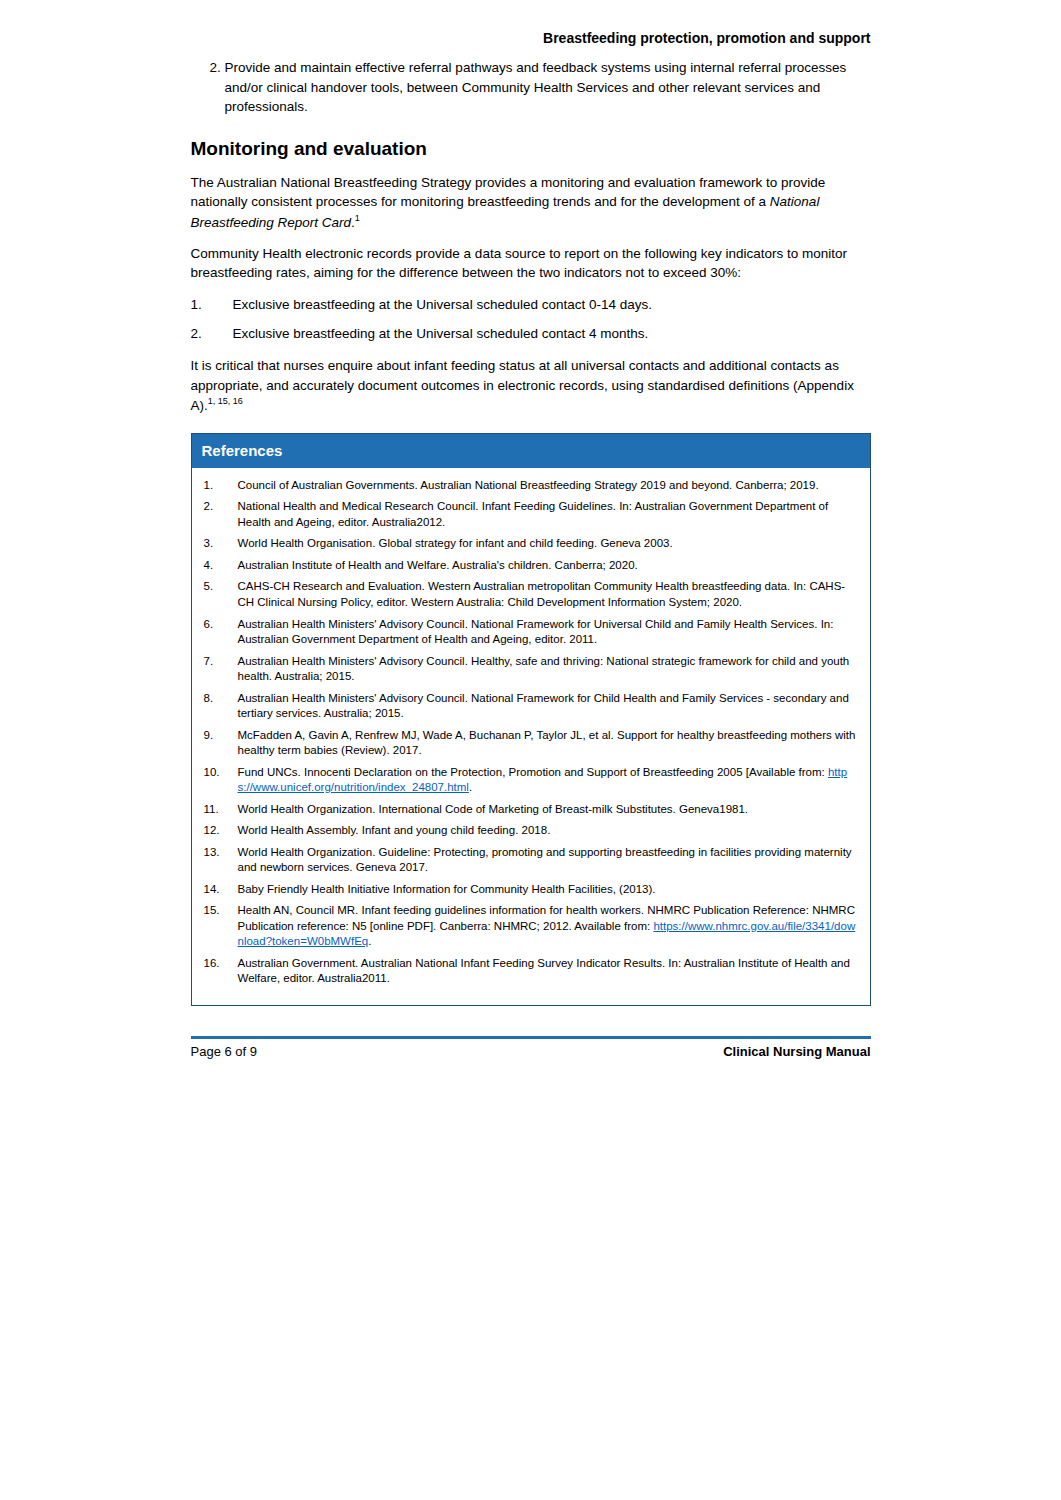Breastfeeding protection, promotion and support
Provide and maintain effective referral pathways and feedback systems using internal referral processes and/or clinical handover tools, between Community Health Services and other relevant services and professionals.
Monitoring and evaluation
The Australian National Breastfeeding Strategy provides a monitoring and evaluation framework to provide nationally consistent processes for monitoring breastfeeding trends and for the development of a National Breastfeeding Report Card.1
Community Health electronic records provide a data source to report on the following key indicators to monitor breastfeeding rates, aiming for the difference between the two indicators not to exceed 30%:
1. Exclusive breastfeeding at the Universal scheduled contact 0-14 days.
2. Exclusive breastfeeding at the Universal scheduled contact 4 months.
It is critical that nurses enquire about infant feeding status at all universal contacts and additional contacts as appropriate, and accurately document outcomes in electronic records, using standardised definitions (Appendix A).1, 15, 16
References
| 1. | Council of Australian Governments. Australian National Breastfeeding Strategy 2019 and beyond. Canberra; 2019. |
| 2. | National Health and Medical Research Council. Infant Feeding Guidelines. In: Australian Government Department of Health and Ageing, editor. Australia2012. |
| 3. | World Health Organisation. Global strategy for infant and child feeding. Geneva 2003. |
| 4. | Australian Institute of Health and Welfare. Australia's children. Canberra; 2020. |
| 5. | CAHS-CH Research and Evaluation. Western Australian metropolitan Community Health breastfeeding data. In: CAHS-CH Clinical Nursing Policy, editor. Western Australia: Child Development Information System; 2020. |
| 6. | Australian Health Ministers' Advisory Council. National Framework for Universal Child and Family Health Services. In: Australian Government Department of Health and Ageing, editor. 2011. |
| 7. | Australian Health Ministers' Advisory Council. Healthy, safe and thriving: National strategic framework for child and youth health. Australia; 2015. |
| 8. | Australian Health Ministers' Advisory Council. National Framework for Child Health and Family Services - secondary and tertiary services. Australia; 2015. |
| 9. | McFadden A, Gavin A, Renfrew MJ, Wade A, Buchanan P, Taylor JL, et al. Support for healthy breastfeeding mothers with healthy term babies (Review). 2017. |
| 10. | Fund UNCs. Innocenti Declaration on the Protection, Promotion and Support of Breastfeeding 2005 [Available from: https://www.unicef.org/nutrition/index_24807.html . |
| 11. | World Health Organization. International Code of Marketing of Breast-milk Substitutes. Geneva1981. |
| 12. | World Health Assembly. Infant and young child feeding. 2018. |
| 13. | World Health Organization. Guideline: Protecting, promoting and supporting breastfeeding in facilities providing maternity and newborn services. Geneva 2017. |
| 14. | Baby Friendly Health Initiative Information for Community Health Facilities, (2013). |
| 15. | Health AN, Council MR. Infant feeding guidelines information for health workers. NHMRC Publication Reference: NHMRC Publication reference: N5 [online PDF]. Canberra: NHMRC; 2012. Available from: https://www.nhmrc.gov.au/file/3341/download?token=W0bMWfEq . |
| 16. | Australian Government. Australian National Infant Feeding Survey Indicator Results. In: Australian Institute of Health and Welfare, editor. Australia2011. |
Page 6 of 9
Clinical Nursing Manual